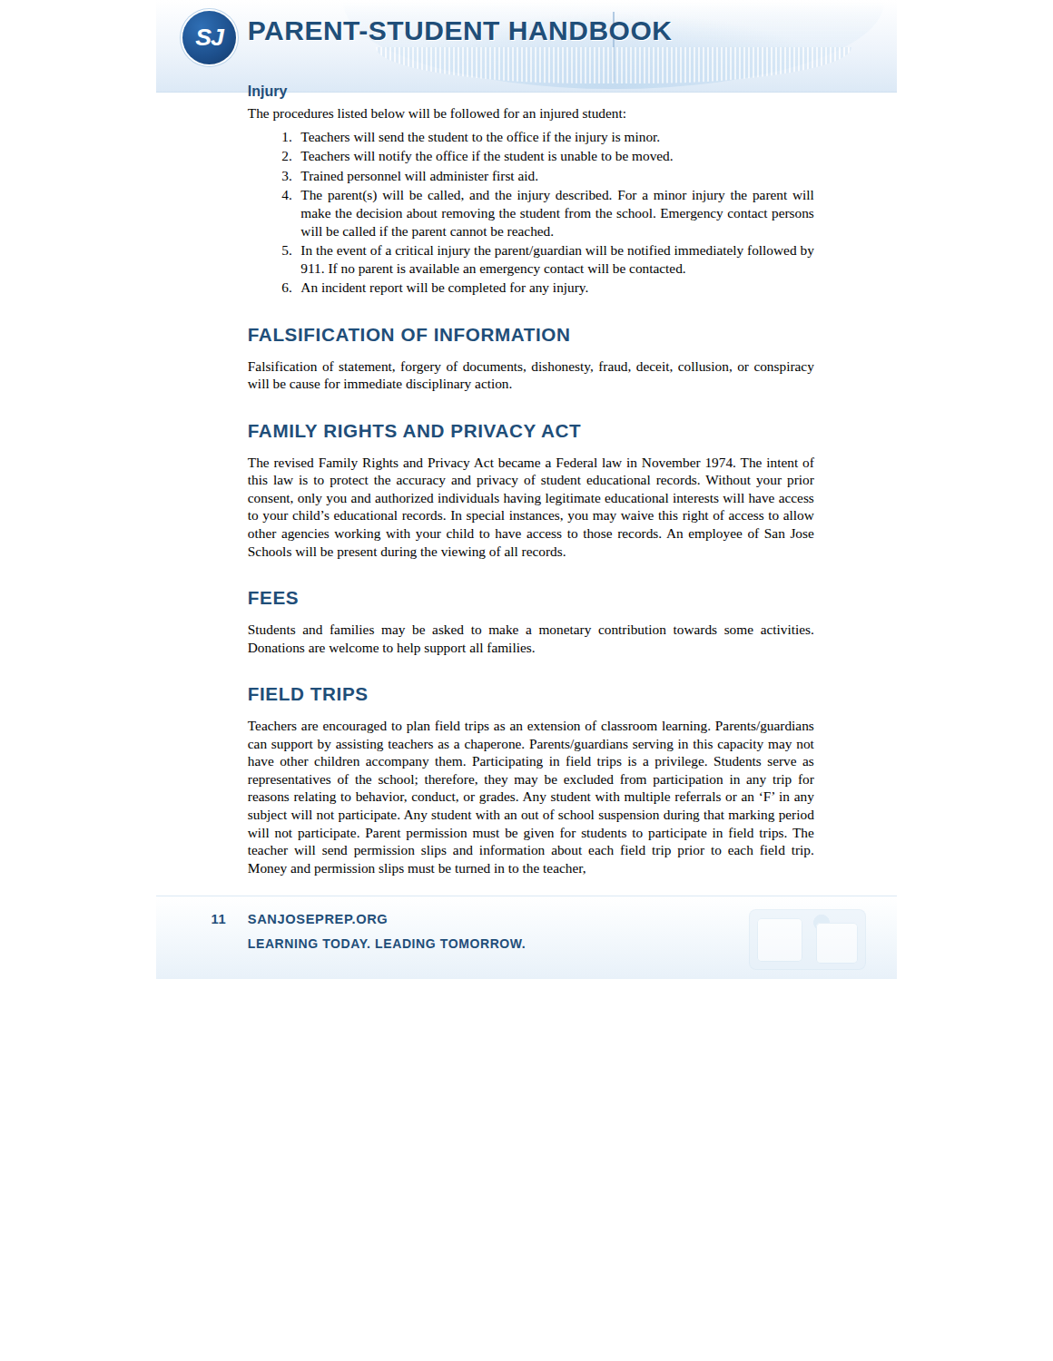PARENT-STUDENT HANDBOOK
Injury
The procedures listed below will be followed for an injured student:
Teachers will send the student to the office if the injury is minor.
Teachers will notify the office if the student is unable to be moved.
Trained personnel will administer first aid.
The parent(s) will be called, and the injury described. For a minor injury the parent will make the decision about removing the student from the school. Emergency contact persons will be called if the parent cannot be reached.
In the event of a critical injury the parent/guardian will be notified immediately followed by 911. If no parent is available an emergency contact will be contacted.
An incident report will be completed for any injury.
FALSIFICATION OF INFORMATION
Falsification of statement, forgery of documents, dishonesty, fraud, deceit, collusion, or conspiracy will be cause for immediate disciplinary action.
FAMILY RIGHTS AND PRIVACY ACT
The revised Family Rights and Privacy Act became a Federal law in November 1974. The intent of this law is to protect the accuracy and privacy of student educational records. Without your prior consent, only you and authorized individuals having legitimate educational interests will have access to your child’s educational records. In special instances, you may waive this right of access to allow other agencies working with your child to have access to those records. An employee of San Jose Schools will be present during the viewing of all records.
FEES
Students and families may be asked to make a monetary contribution towards some activities. Donations are welcome to help support all families.
FIELD TRIPS
Teachers are encouraged to plan field trips as an extension of classroom learning. Parents/guardians can support by assisting teachers as a chaperone. Parents/guardians serving in this capacity may not have other children accompany them. Participating in field trips is a privilege. Students serve as representatives of the school; therefore, they may be excluded from participation in any trip for reasons relating to behavior, conduct, or grades. Any student with multiple referrals or an ‘F’ in any subject will not participate. Any student with an out of school suspension during that marking period will not participate. Parent permission must be given for students to participate in field trips. The teacher will send permission slips and information about each field trip prior to each field trip. Money and permission slips must be turned in to the teacher,
11 SANJOSEPREP.ORG
LEARNING TODAY. LEADING TOMORROW.